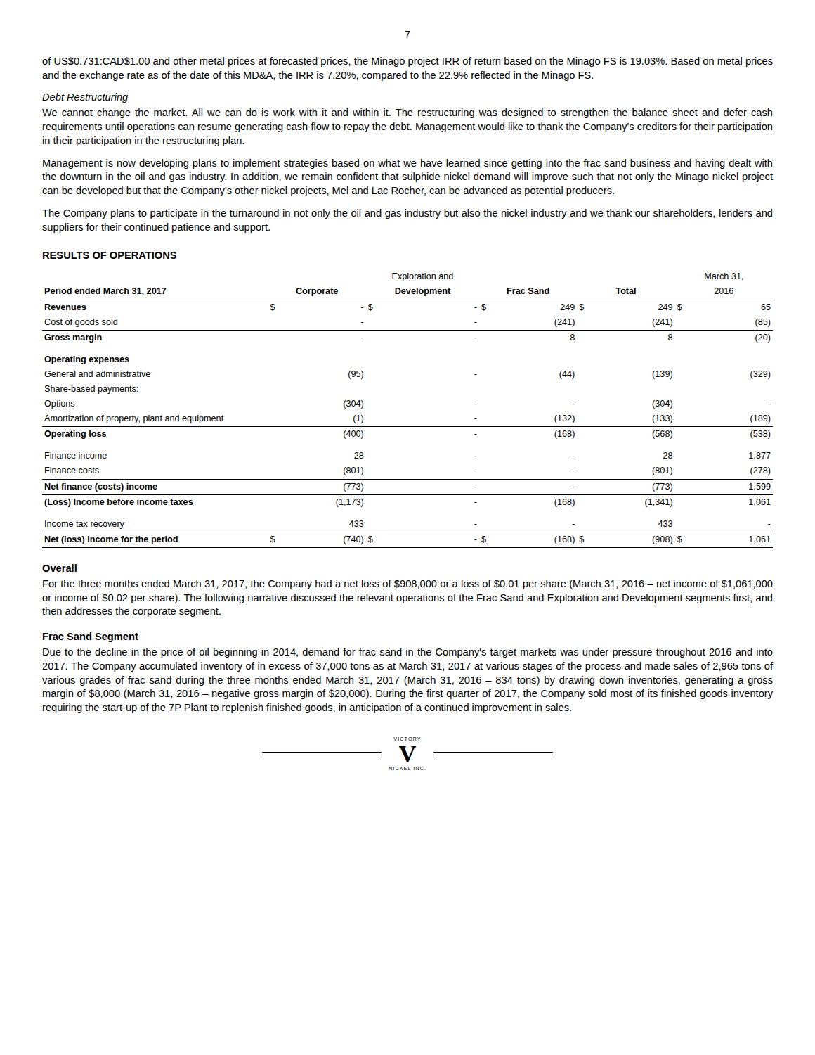7
of US$0.731:CAD$1.00 and other metal prices at forecasted prices, the Minago project IRR of return based on the Minago FS is 19.03%. Based on metal prices and the exchange rate as of the date of this MD&A, the IRR is 7.20%, compared to the 22.9% reflected in the Minago FS.
Debt Restructuring
We cannot change the market. All we can do is work with it and within it. The restructuring was designed to strengthen the balance sheet and defer cash requirements until operations can resume generating cash flow to repay the debt. Management would like to thank the Company's creditors for their participation in their participation in the restructuring plan.
Management is now developing plans to implement strategies based on what we have learned since getting into the frac sand business and having dealt with the downturn in the oil and gas industry. In addition, we remain confident that sulphide nickel demand will improve such that not only the Minago nickel project can be developed but that the Company's other nickel projects, Mel and Lac Rocher, can be advanced as potential producers.
The Company plans to participate in the turnaround in not only the oil and gas industry but also the nickel industry and we thank our shareholders, lenders and suppliers for their continued patience and support.
RESULTS OF OPERATIONS
| | | Exploration and | | | March 31, |
| Period ended March 31, 2017 | Corporate | Development | Frac Sand | Total | 2016 |
| Revenues | $ | - | $ | - | $ | 249 | $ | 249 | $ | 65 |
| Cost of goods sold | | - | | - | | (241) | | (241) | | (85) |
| Gross margin | | - | | - | | 8 | | 8 | | (20) |
| Operating expenses | |
| General and administrative | | (95) | | - | | (44) | | (139) | | (329) |
| Share-based payments: | |
| Options | | (304) | | - | | - | | (304) | | - |
| Amortization of property, plant and equipment | | (1) | | - | | (132) | | (133) | | (189) |
| Operating loss | | (400) | | - | | (168) | | (568) | | (538) |
| Finance income | | 28 | | - | | - | | 28 | | 1,877 |
| Finance costs | | (801) | | - | | - | | (801) | | (278) |
| Net finance (costs) income | | (773) | | - | | - | | (773) | | 1,599 |
| (Loss) Income before income taxes | | (1,173) | | - | | (168) | | (1,341) | | 1,061 |
| Income tax recovery | | 433 | | - | | - | | 433 | | - |
| Net (loss) income for the period | $ | (740) | $ | - | $ | (168) | $ | (908) | $ | 1,061 |
Overall
For the three months ended March 31, 2017, the Company had a net loss of $908,000 or a loss of $0.01 per share (March 31, 2016 – net income of $1,061,000 or income of $0.02 per share). The following narrative discussed the relevant operations of the Frac Sand and Exploration and Development segments first, and then addresses the corporate segment.
Frac Sand Segment
Due to the decline in the price of oil beginning in 2014, demand for frac sand in the Company's target markets was under pressure throughout 2016 and into 2017. The Company accumulated inventory of in excess of 37,000 tons as at March 31, 2017 at various stages of the process and made sales of 2,965 tons of various grades of frac sand during the three months ended March 31, 2017 (March 31, 2016 – 834 tons) by drawing down inventories, generating a gross margin of $8,000 (March 31, 2016 – negative gross margin of $20,000). During the first quarter of 2017, the Company sold most of its finished goods inventory requiring the start-up of the 7P Plant to replenish finished goods, in anticipation of a continued improvement in sales.
VICTORY V NICKEL INC.